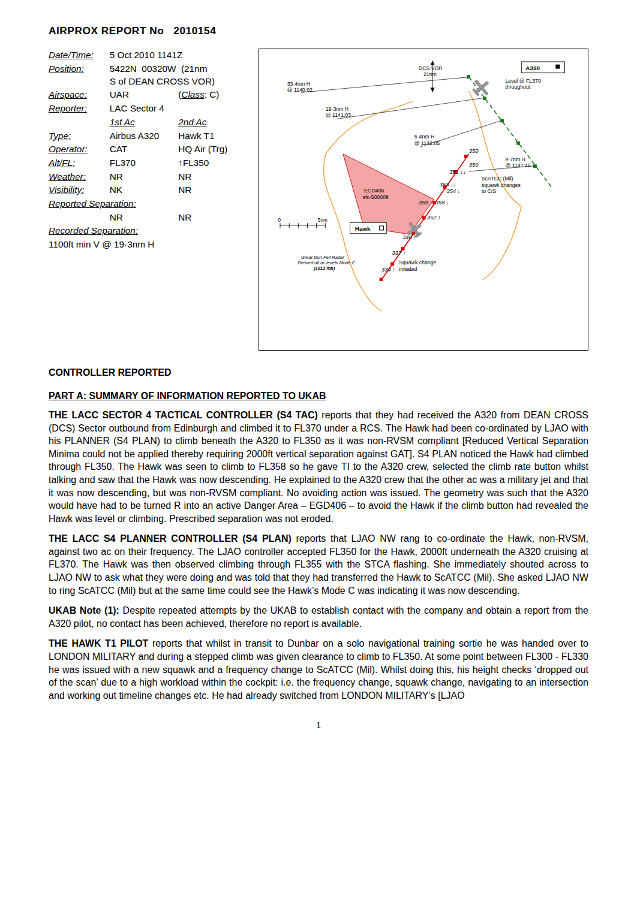AIRPROX REPORT No 2010154
| Date/Time: | 5 Oct 2010 1141Z |
| Position: | 5422N 00320W (21nm S of DEAN CROSS VOR) |
| Airspace: | UAR | ( Class : C) |
| Reporter: | LAC Sector 4 |
| | 1st Ac | 2nd Ac |
| Type: | Airbus A320 | Hawk T1 |
| Operator: | CAT | HQ Air (Trg) |
| Alt/FL: | FL370 | ↑FL350 |
| Weather: | NR | NR |
| Visibility: | NK | NR |
| Reported Separation: |
| | NR | NR |
| Recorded Separation: |
| 1100ft min V @ 19·3nm H |
EGD406 sfc-50000ft A320 Level @ FL370 throughout DCS VOR 21nm 33·4nm H @ 1140:02 19·3nm H @ 1141:03 5·4nm H @ 1142:05 9·7nm H @ 1141:45 Hawk 350 350 351 ↓↓ 353 ↓↓ 354 ↓ 359 ↑ 358 ↓ 352 ↑ 340 ↑ 337 ↑ 334 ↑ ScATCC (Mil) squawk changes to C/S Squawk change initiated 0 5nm Great Dun Fell Radar Derived all ac levels Mode C (1013 mb)
CONTROLLER REPORTED
PART A: SUMMARY OF INFORMATION REPORTED TO UKAB
THE LACC SECTOR 4 TACTICAL CONTROLLER (S4 TAC) reports that they had received the A320 from DEAN CROSS (DCS) Sector outbound from Edinburgh and climbed it to FL370 under a RCS. The Hawk had been co-ordinated by LJAO with his PLANNER (S4 PLAN) to climb beneath the A320 to FL350 as it was non-RVSM compliant [Reduced Vertical Separation Minima could not be applied thereby requiring 2000ft vertical separation against GAT]. S4 PLAN noticed the Hawk had climbed through FL350. The Hawk was seen to climb to FL358 so he gave TI to the A320 crew, selected the climb rate button whilst talking and saw that the Hawk was now descending. He explained to the A320 crew that the other ac was a military jet and that it was now descending, but was non-RVSM compliant. No avoiding action was issued. The geometry was such that the A320 would have had to be turned R into an active Danger Area – EGD406 – to avoid the Hawk if the climb button had revealed the Hawk was level or climbing. Prescribed separation was not eroded.
THE LACC S4 PLANNER CONTROLLER (S4 PLAN) reports that LJAO NW rang to co-ordinate the Hawk, non-RVSM, against two ac on their frequency. The LJAO controller accepted FL350 for the Hawk, 2000ft underneath the A320 cruising at FL370. The Hawk was then observed climbing through FL355 with the STCA flashing. She immediately shouted across to LJAO NW to ask what they were doing and was told that they had transferred the Hawk to ScATCC (Mil). She asked LJAO NW to ring ScATCC (Mil) but at the same time could see the Hawk’s Mode C was indicating it was now descending.
UKAB Note (1): Despite repeated attempts by the UKAB to establish contact with the company and obtain a report from the A320 pilot, no contact has been achieved, therefore no report is available.
THE HAWK T1 PILOT reports that whilst in transit to Dunbar on a solo navigational training sortie he was handed over to LONDON MILITARY and during a stepped climb was given clearance to climb to FL350. At some point between FL300 - FL330 he was issued with a new squawk and a frequency change to ScATCC (Mil). Whilst doing this, his height checks ‘dropped out of the scan’ due to a high workload within the cockpit: i.e. the frequency change, squawk change, navigating to an intersection and working out timeline changes etc. He had already switched from LONDON MILITARY’s [LJAO
1